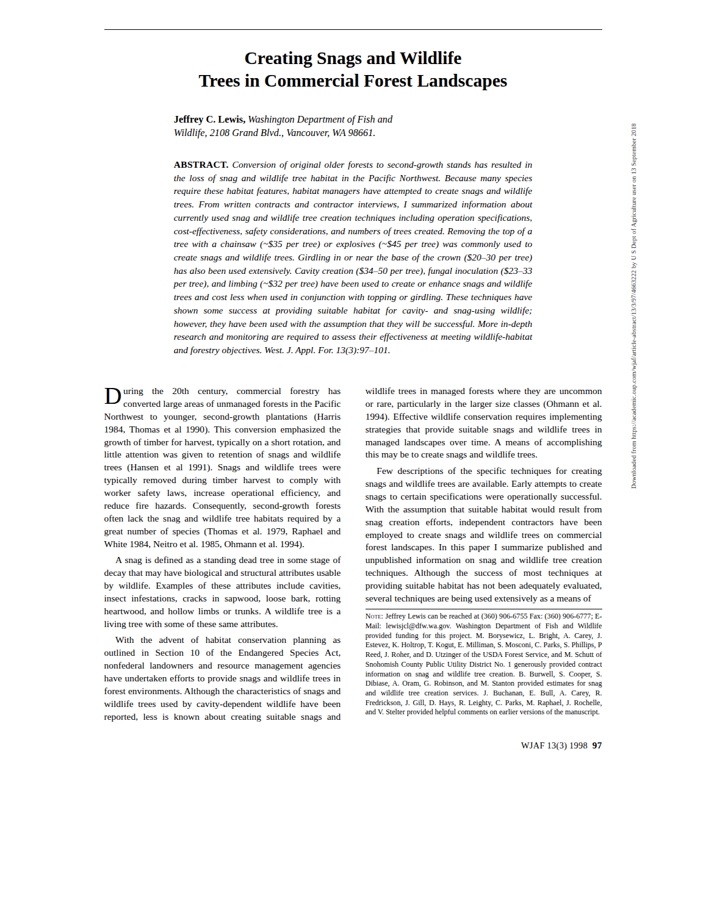Downloaded from https://academic.oup.com/wjaf/article-abstract/13/3/97/4663222 by U S Dept of Agriculture user on 13 September 2018
Creating Snags and Wildlife
Trees in Commercial Forest Landscapes
Jeffrey C. Lewis, Washington Department of Fish and
Wildlife, 2108 Grand Blvd., Vancouver, WA 98661.
ABSTRACT. Conversion of original older forests to second-growth stands has resulted in the loss of snag and wildlife tree habitat in the Pacific Northwest. Because many species require these habitat features, habitat managers have attempted to create snags and wildlife trees. From written contracts and contractor interviews, I summarized information about currently used snag and wildlife tree creation techniques including operation specifications, cost-effectiveness, safety considerations, and numbers of trees created. Removing the top of a tree with a chainsaw (~$35 per tree) or explosives (~$45 per tree) was commonly used to create snags and wildlife trees. Girdling in or near the base of the crown ($20–30 per tree) has also been used extensively. Cavity creation ($34–50 per tree), fungal inoculation ($23–33 per tree), and limbing (~$32 per tree) have been used to create or enhance snags and wildlife trees and cost less when used in conjunction with topping or girdling. These techniques have shown some success at providing suitable habitat for cavity- and snag-using wildlife; however, they have been used with the assumption that they will be successful. More in-depth research and monitoring are required to assess their effectiveness at meeting wildlife-habitat and forestry objectives. West. J. Appl. For. 13(3):97–101.
During the 20th century, commercial forestry has converted large areas of unmanaged forests in the Pacific Northwest to younger, second-growth plantations (Harris 1984, Thomas et al 1990). This conversion emphasized the growth of timber for harvest, typically on a short rotation, and little attention was given to retention of snags and wildlife trees (Hansen et al 1991). Snags and wildlife trees were typically removed during timber harvest to comply with worker safety laws, increase operational efficiency, and reduce fire hazards. Consequently, second-growth forests often lack the snag and wildlife tree habitats required by a great number of species (Thomas et al. 1979, Raphael and White 1984, Neitro et al. 1985, Ohmann et al. 1994).
A snag is defined as a standing dead tree in some stage of decay that may have biological and structural attributes usable by wildlife. Examples of these attributes include cavities, insect infestations, cracks in sapwood, loose bark, rotting heartwood, and hollow limbs or trunks. A wildlife tree is a living tree with some of these same attributes.
With the advent of habitat conservation planning as outlined in Section 10 of the Endangered Species Act, nonfederal landowners and resource management agencies have undertaken efforts to provide snags and wildlife trees in forest environments. Although the characteristics of snags and wildlife trees used by cavity-dependent wildlife have been reported, less is known about creating suitable snags and wildlife trees in managed forests where they are uncommon or rare, particularly in the larger size classes (Ohmann et al. 1994). Effective wildlife conservation requires implementing strategies that provide suitable snags and wildlife trees in managed landscapes over time. A means of accomplishing this may be to create snags and wildlife trees.
Few descriptions of the specific techniques for creating snags and wildlife trees are available. Early attempts to create snags to certain specifications were operationally successful. With the assumption that suitable habitat would result from snag creation efforts, independent contractors have been employed to create snags and wildlife trees on commercial forest landscapes. In this paper I summarize published and unpublished information on snag and wildlife tree creation techniques. Although the success of most techniques at providing suitable habitat has not been adequately evaluated, several techniques are being used extensively as a means of
Note: Jeffrey Lewis can be reached at (360) 906-6755 Fax: (360) 906-6777; E-Mail: lewisjcl@dfw.wa.gov. Washington Department of Fish and Wildlife provided funding for this project. M. Borysewicz, L. Bright, A. Carey, J. Estevez, K. Holtrop, T. Kogut, E. Milliman, S. Mosconi, C. Parks, S. Phillips, P Reed, J. Roher, and D. Utzinger of the USDA Forest Service, and M. Schutt of Snohomish County Public Utility District No. 1 generously provided contract information on snag and wildlife tree creation. B. Burwell, S. Cooper, S. Dibiase, A. Oram, G. Robinson, and M. Stanton provided estimates for snag and wildlife tree creation services. J. Buchanan, E. Bull, A. Carey, R. Fredrickson, J. Gill, D. Hays, R. Leighty, C. Parks, M. Raphael, J. Rochelle, and V. Stelter provided helpful comments on earlier versions of the manuscript.
WJAF 13(3) 1998 97